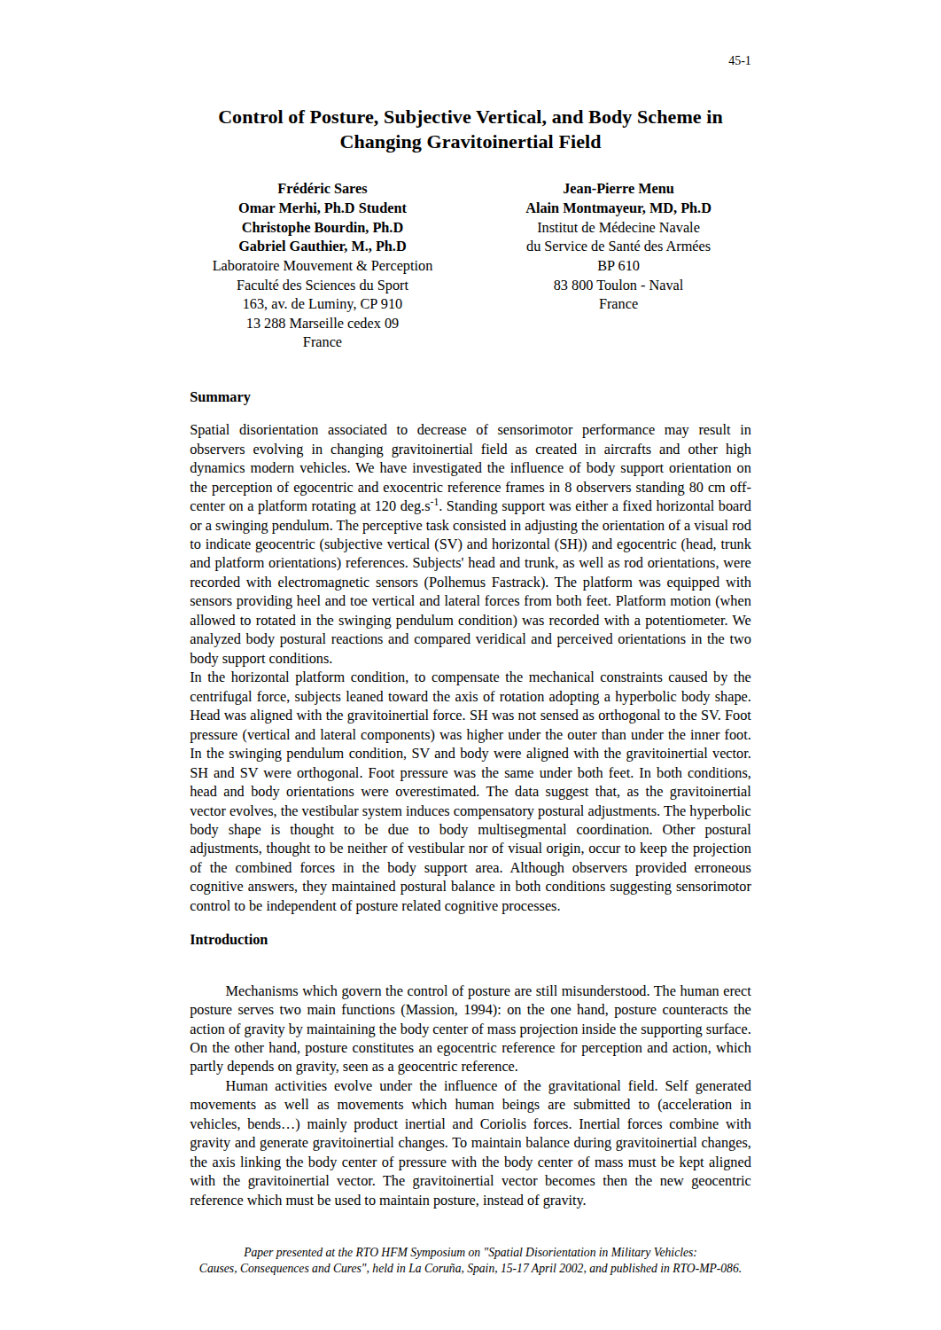45-1
Control of Posture, Subjective Vertical, and Body Scheme in
Changing Gravitoinertial Field
| Frédéric Sares Omar Merhi, Ph.D Student Christophe Bourdin, Ph.D Gabriel Gauthier, M., Ph.D Laboratoire Mouvement & Perception Faculté des Sciences du Sport 163, av. de Luminy, CP 910 13 288 Marseille cedex 09 France | Jean-Pierre Menu Alain Montmayeur, MD, Ph.D Institut de Médecine Navale du Service de Santé des Armées BP 610 83 800 Toulon - Naval France |
Summary
Spatial disorientation associated to decrease of sensorimotor performance may result in observers evolving in changing gravitoinertial field as created in aircrafts and other high dynamics modern vehicles. We have investigated the influence of body support orientation on the perception of egocentric and exocentric reference frames in 8 observers standing 80 cm off-center on a platform rotating at 120 deg.s-1. Standing support was either a fixed horizontal board or a swinging pendulum. The perceptive task consisted in adjusting the orientation of a visual rod to indicate geocentric (subjective vertical (SV) and horizontal (SH)) and egocentric (head, trunk and platform orientations) references. Subjects' head and trunk, as well as rod orientations, were recorded with electromagnetic sensors (Polhemus Fastrack). The platform was equipped with sensors providing heel and toe vertical and lateral forces from both feet. Platform motion (when allowed to rotated in the swinging pendulum condition) was recorded with a potentiometer. We analyzed body postural reactions and compared veridical and perceived orientations in the two body support conditions.
In the horizontal platform condition, to compensate the mechanical constraints caused by the centrifugal force, subjects leaned toward the axis of rotation adopting a hyperbolic body shape. Head was aligned with the gravitoinertial force. SH was not sensed as orthogonal to the SV. Foot pressure (vertical and lateral components) was higher under the outer than under the inner foot. In the swinging pendulum condition, SV and body were aligned with the gravitoinertial vector. SH and SV were orthogonal. Foot pressure was the same under both feet. In both conditions, head and body orientations were overestimated. The data suggest that, as the gravitoinertial vector evolves, the vestibular system induces compensatory postural adjustments. The hyperbolic body shape is thought to be due to body multisegmental coordination. Other postural adjustments, thought to be neither of vestibular nor of visual origin, occur to keep the projection of the combined forces in the body support area. Although observers provided erroneous cognitive answers, they maintained postural balance in both conditions suggesting sensorimotor control to be independent of posture related cognitive processes.
Introduction
Mechanisms which govern the control of posture are still misunderstood. The human erect posture serves two main functions (Massion, 1994): on the one hand, posture counteracts the action of gravity by maintaining the body center of mass projection inside the supporting surface. On the other hand, posture constitutes an egocentric reference for perception and action, which partly depends on gravity, seen as a geocentric reference.
Human activities evolve under the influence of the gravitational field. Self generated movements as well as movements which human beings are submitted to (acceleration in vehicles, bends…) mainly product inertial and Coriolis forces. Inertial forces combine with gravity and generate gravitoinertial changes. To maintain balance during gravitoinertial changes, the axis linking the body center of pressure with the body center of mass must be kept aligned with the gravitoinertial vector. The gravitoinertial vector becomes then the new geocentric reference which must be used to maintain posture, instead of gravity.
Paper presented at the RTO HFM Symposium on "Spatial Disorientation in Military Vehicles:
Causes, Consequences and Cures", held in La Coruña, Spain, 15-17 April 2002, and published in RTO-MP-086.